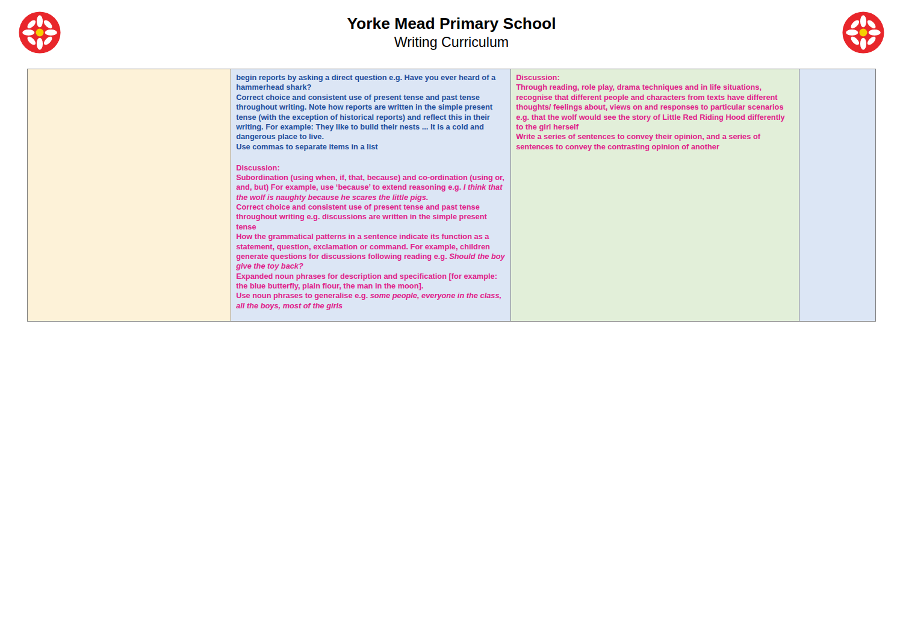Yorke Mead Primary School
Writing Curriculum
| | begin reports by asking a direct question e.g. Have you ever heard of a hammerhead shark? Correct choice and consistent use of present tense and past tense throughout writing. Note how reports are written in the simple present tense (with the exception of historical reports) and reflect this in their writing. For example: They like to build their nests ... It is a cold and dangerous place to live. Use commas to separate items in a list Discussion: Subordination (using when, if, that, because) and co-ordination (using or, and, but) For example, use ‘because’ to extend reasoning e.g. I think that the wolf is naughty because he scares the little pigs. Correct choice and consistent use of present tense and past tense throughout writing e.g. discussions are written in the simple present tense How the grammatical patterns in a sentence indicate its function as a statement, question, exclamation or command. For example, children generate questions for discussions following reading e.g. Should the boy give the toy back? Expanded noun phrases for description and specification [for example: the blue butterfly, plain flour, the man in the moon]. Use noun phrases to generalise e.g. some people, everyone in the class, all the boys, most of the girls | Discussion: Through reading, role play, drama techniques and in life situations, recognise that different people and characters from texts have different thoughts/ feelings about, views on and responses to particular scenarios e.g. that the wolf would see the story of Little Red Riding Hood differently to the girl herself Write a series of sentences to convey their opinion, and a series of sentences to convey the contrasting opinion of another | |